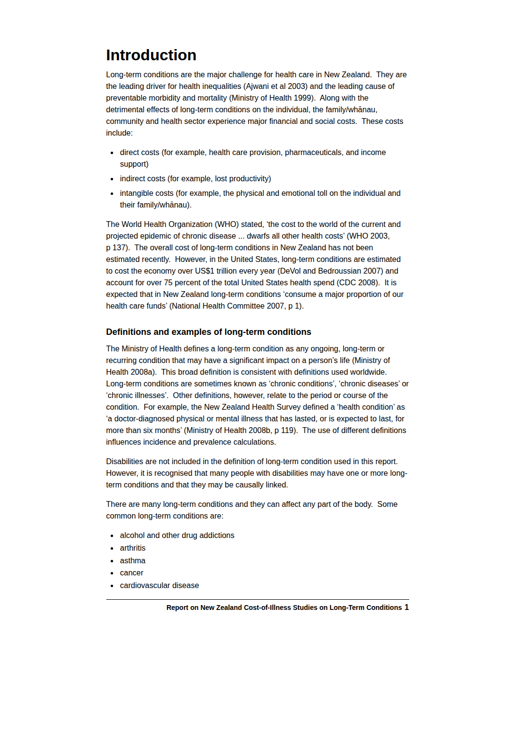Introduction
Long-term conditions are the major challenge for health care in New Zealand. They are the leading driver for health inequalities (Ajwani et al 2003) and the leading cause of preventable morbidity and mortality (Ministry of Health 1999). Along with the detrimental effects of long-term conditions on the individual, the family/whānau, community and health sector experience major financial and social costs. These costs include:
direct costs (for example, health care provision, pharmaceuticals, and income support)
indirect costs (for example, lost productivity)
intangible costs (for example, the physical and emotional toll on the individual and their family/whānau).
The World Health Organization (WHO) stated, ‘the cost to the world of the current and projected epidemic of chronic disease ... dwarfs all other health costs’ (WHO 2003, p 137). The overall cost of long-term conditions in New Zealand has not been estimated recently. However, in the United States, long-term conditions are estimated to cost the economy over US$1 trillion every year (DeVol and Bedroussian 2007) and account for over 75 percent of the total United States health spend (CDC 2008). It is expected that in New Zealand long-term conditions ‘consume a major proportion of our health care funds’ (National Health Committee 2007, p 1).
Definitions and examples of long-term conditions
The Ministry of Health defines a long-term condition as any ongoing, long-term or recurring condition that may have a significant impact on a person’s life (Ministry of Health 2008a). This broad definition is consistent with definitions used worldwide. Long-term conditions are sometimes known as ‘chronic conditions’, ‘chronic diseases’ or ‘chronic illnesses’. Other definitions, however, relate to the period or course of the condition. For example, the New Zealand Health Survey defined a ‘health condition’ as ‘a doctor-diagnosed physical or mental illness that has lasted, or is expected to last, for more than six months’ (Ministry of Health 2008b, p 119). The use of different definitions influences incidence and prevalence calculations.
Disabilities are not included in the definition of long-term condition used in this report. However, it is recognised that many people with disabilities may have one or more long-term conditions and that they may be causally linked.
There are many long-term conditions and they can affect any part of the body. Some common long-term conditions are:
alcohol and other drug addictions
arthritis
asthma
cancer
cardiovascular disease
Report on New Zealand Cost-of-Illness Studies on Long-Term Conditions1